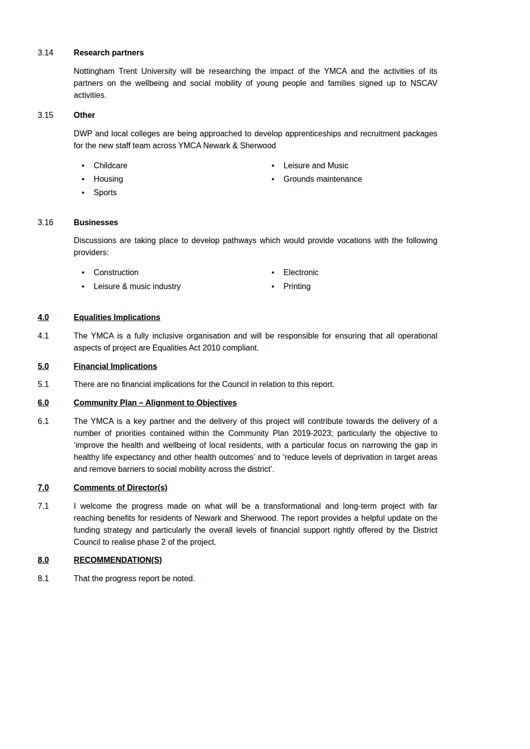3.14
Research partners
Nottingham Trent University will be researching the impact of the YMCA and the activities of its partners on the wellbeing and social mobility of young people and families signed up to NSCAV activities.
3.15
Other
DWP and local colleges are being approached to develop apprenticeships and recruitment packages for the new staff team across YMCA Newark & Sherwood
Childcare
Leisure and Music
Housing
Grounds maintenance
Sports
3.16
Businesses
Discussions are taking place to develop pathways which would provide vocations with the following providers:
Construction
Electronic
Leisure & music industry
Printing
4.0
Equalities Implications
4.1
The YMCA is a fully inclusive organisation and will be responsible for ensuring that all operational aspects of project are Equalities Act 2010 compliant.
5.0
Financial Implications
5.1
There are no financial implications for the Council in relation to this report.
6.0
Community Plan – Alignment to Objectives
6.1
The YMCA is a key partner and the delivery of this project will contribute towards the delivery of a number of priorities contained within the Community Plan 2019-2023; particularly the objective to ‘improve the health and wellbeing of local residents, with a particular focus on narrowing the gap in healthy life expectancy and other health outcomes’ and to ‘reduce levels of deprivation in target areas and remove barriers to social mobility across the district’.
7.0
Comments of Director(s)
7.1
I welcome the progress made on what will be a transformational and long-term project with far reaching benefits for residents of Newark and Sherwood. The report provides a helpful update on the funding strategy and particularly the overall levels of financial support rightly offered by the District Council to realise phase 2 of the project.
8.0
RECOMMENDATION(S)
8.1
That the progress report be noted.